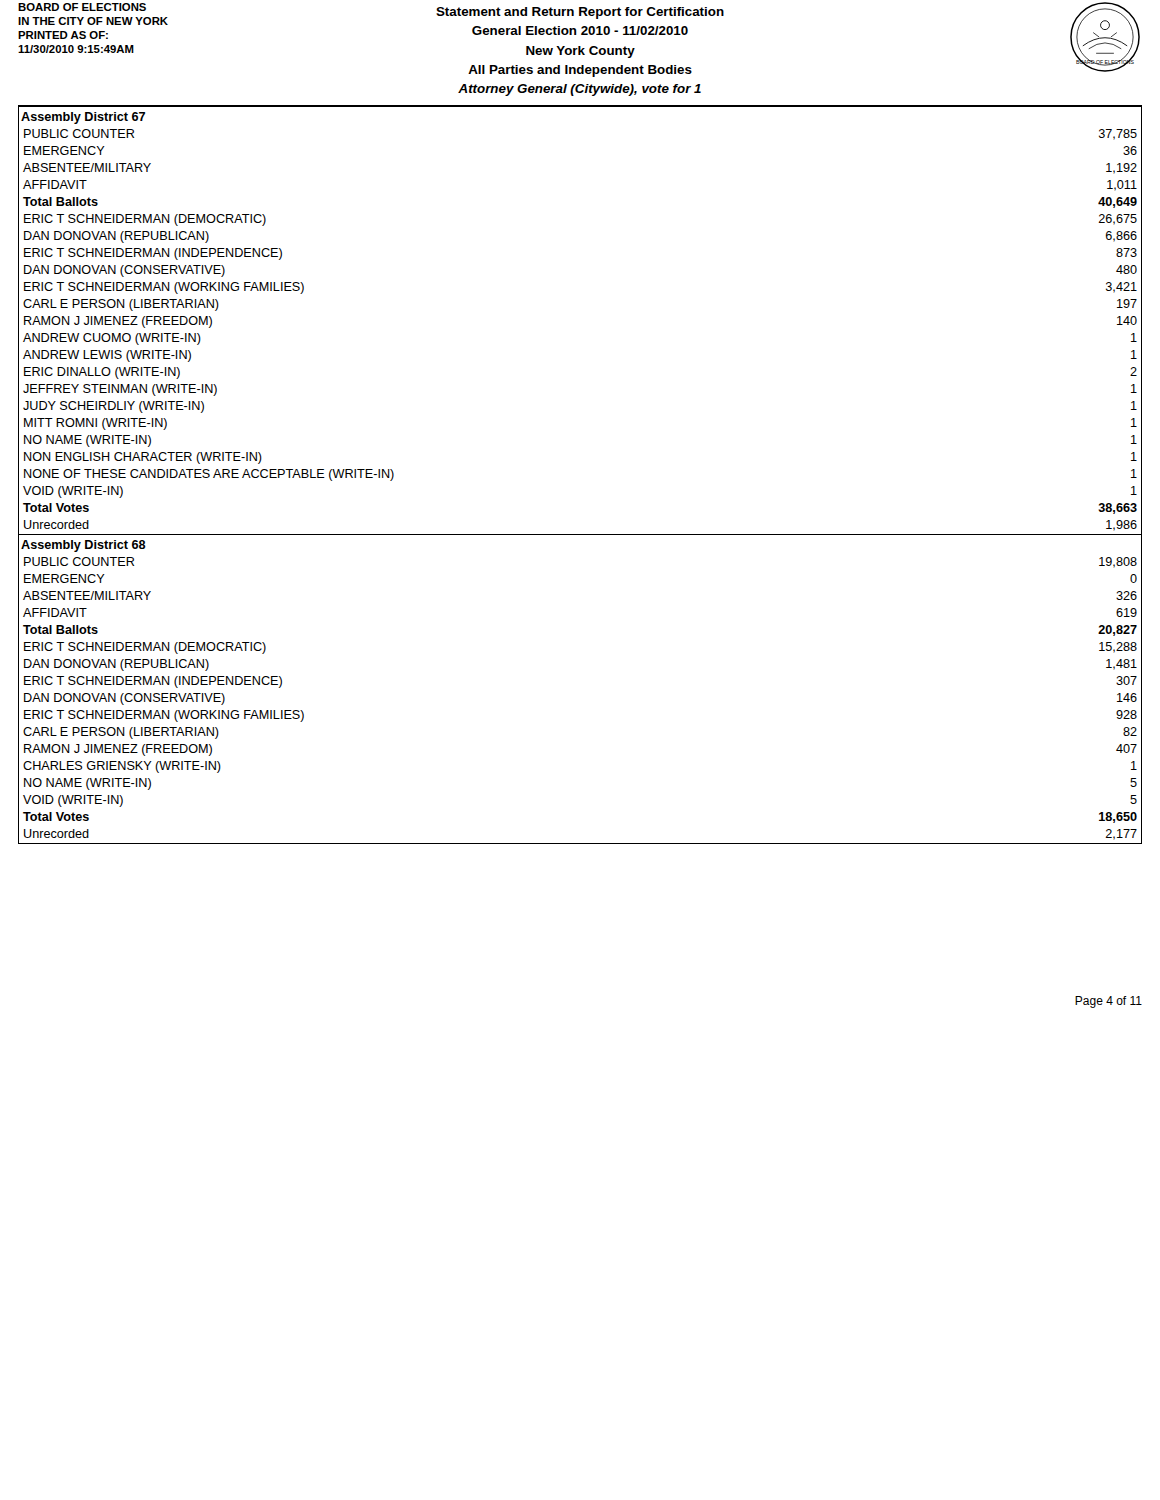BOARD OF ELECTIONS
IN THE CITY OF NEW YORK
PRINTED AS OF:
11/30/2010 9:15:49AM
Statement and Return Report for Certification
General Election 2010 - 11/02/2010
New York County
All Parties and Independent Bodies
Attorney General (Citywide), vote for 1
BOARD OF ELECTIONS
Assembly District 67
| PUBLIC COUNTER | 37,785 |
| EMERGENCY | 36 |
| ABSENTEE/MILITARY | 1,192 |
| AFFIDAVIT | 1,011 |
| Total Ballots | 40,649 |
| ERIC T SCHNEIDERMAN (DEMOCRATIC) | 26,675 |
| DAN DONOVAN (REPUBLICAN) | 6,866 |
| ERIC T SCHNEIDERMAN (INDEPENDENCE) | 873 |
| DAN DONOVAN (CONSERVATIVE) | 480 |
| ERIC T SCHNEIDERMAN (WORKING FAMILIES) | 3,421 |
| CARL E PERSON (LIBERTARIAN) | 197 |
| RAMON J JIMENEZ (FREEDOM) | 140 |
| ANDREW CUOMO (WRITE-IN) | 1 |
| ANDREW LEWIS (WRITE-IN) | 1 |
| ERIC DINALLO (WRITE-IN) | 2 |
| JEFFREY STEINMAN (WRITE-IN) | 1 |
| JUDY SCHEIRDLIY (WRITE-IN) | 1 |
| MITT ROMNI (WRITE-IN) | 1 |
| NO NAME (WRITE-IN) | 1 |
| NON ENGLISH CHARACTER (WRITE-IN) | 1 |
| NONE OF THESE CANDIDATES ARE ACCEPTABLE (WRITE-IN) | 1 |
| VOID (WRITE-IN) | 1 |
| Total Votes | 38,663 |
| Unrecorded | 1,986 |
Assembly District 68
| PUBLIC COUNTER | 19,808 |
| EMERGENCY | 0 |
| ABSENTEE/MILITARY | 326 |
| AFFIDAVIT | 619 |
| Total Ballots | 20,827 |
| ERIC T SCHNEIDERMAN (DEMOCRATIC) | 15,288 |
| DAN DONOVAN (REPUBLICAN) | 1,481 |
| ERIC T SCHNEIDERMAN (INDEPENDENCE) | 307 |
| DAN DONOVAN (CONSERVATIVE) | 146 |
| ERIC T SCHNEIDERMAN (WORKING FAMILIES) | 928 |
| CARL E PERSON (LIBERTARIAN) | 82 |
| RAMON J JIMENEZ (FREEDOM) | 407 |
| CHARLES GRIENSKY (WRITE-IN) | 1 |
| NO NAME (WRITE-IN) | 5 |
| VOID (WRITE-IN) | 5 |
| Total Votes | 18,650 |
| Unrecorded | 2,177 |
Page 4 of 11